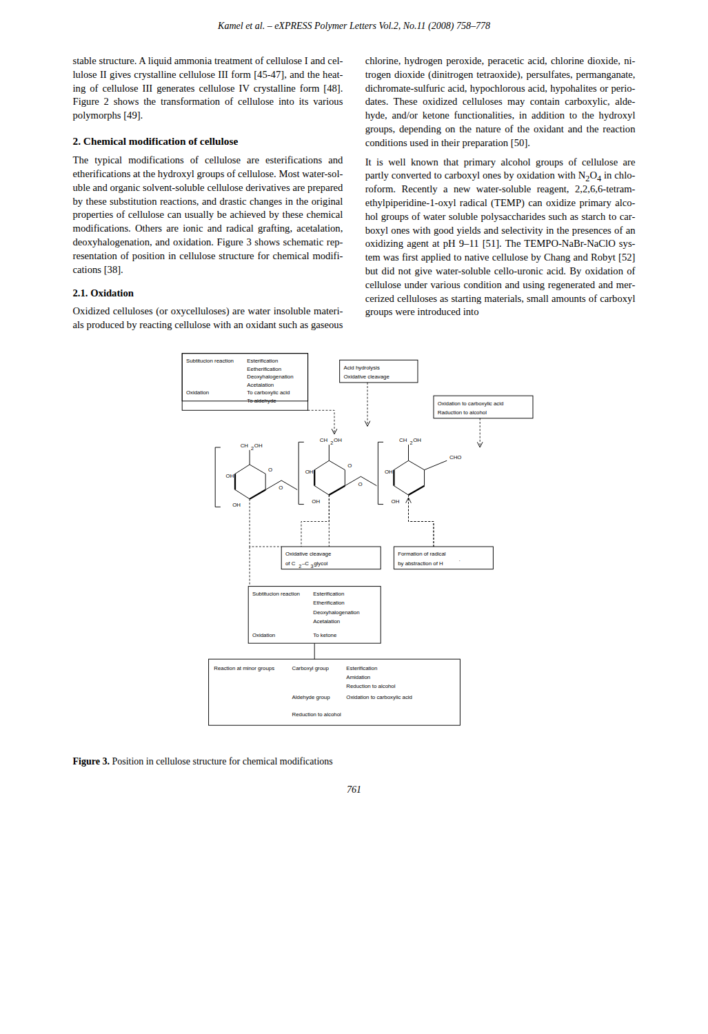Kamel et al. – eXPRESS Polymer Letters Vol.2, No.11 (2008) 758–778
stable structure. A liquid ammonia treatment of cellulose I and cellulose II gives crystalline cellulose III form [45-47], and the heating of cellulose III generates cellulose IV crystalline form [48]. Figure 2 shows the transformation of cellulose into its various polymorphs [49].
2. Chemical modification of cellulose
The typical modifications of cellulose are esterifications and etherifications at the hydroxyl groups of cellulose. Most water-soluble and organic solvent-soluble cellulose derivatives are prepared by these substitution reactions, and drastic changes in the original properties of cellulose can usually be achieved by these chemical modifications. Others are ionic and radical grafting, acetalation, deoxyhalogenation, and oxidation. Figure 3 shows schematic representation of position in cellulose structure for chemical modifications [38].
2.1. Oxidation
Oxidized celluloses (or oxycelluloses) are water insoluble materials produced by reacting cellulose with an oxidant such as gaseous chlorine, hydrogen peroxide, peracetic acid, chlorine dioxide, nitrogen dioxide (dinitrogen tetraoxide), persulfates, permanganate, dichromate-sulfuric acid, hypochlorous acid, hypohalites or periodates. These oxidized celluloses may contain carboxylic, aldehyde, and/or ketone functionalities, in addition to the hydroxyl groups, depending on the nature of the oxidant and the reaction conditions used in their preparation [50].
It is well known that primary alcohol groups of cellulose are partly converted to carboxyl ones by oxidation with N2O4 in chloroform. Recently a new water-soluble reagent, 2,2,6,6-tetramethylpiperidine-1-oxyl radical (TEMP) can oxidize primary alcohol groups of water soluble polysaccharides such as starch to carboxyl ones with good yields and selectivity in the presences of an oxidizing agent at pH 9–11 [51]. The TEMPO-NaBr-NaClO system was first applied to native cellulose by Chang and Robyt [52] but did not give water-soluble cello-uronic acid. By oxidation of cellulose under various condition and using regenerated and mercerized celluloses as starting materials, small amounts of carboxyl groups were introduced into
Subtitucion reaction Esterification Eetherification Deoxyhalogenation Acetalation Oxidation To carboxylic acid To aldehyde Acid hydrolysis Oxidative cleavage Oxidation to carboxylic acid Raduction to alcohol CH 2 OH CH 2 OH CH 2 OH O OH OH O O OH OH O OH OH CHO Oxidative cleavage of C 2 –C 3 glycol Formation of radical by abstraction of H · Subtitucion reaction Esterification Etherification Deoxyhalogenation Acetalation Oxidation To ketone Reaction at minor groups Carboxyl group Esterification Amidation Reduction to alcohol Aldehyde group Oxidation to carboxylic acid Reduction to alcohol
Figure 3. Position in cellulose structure for chemical modifications
761